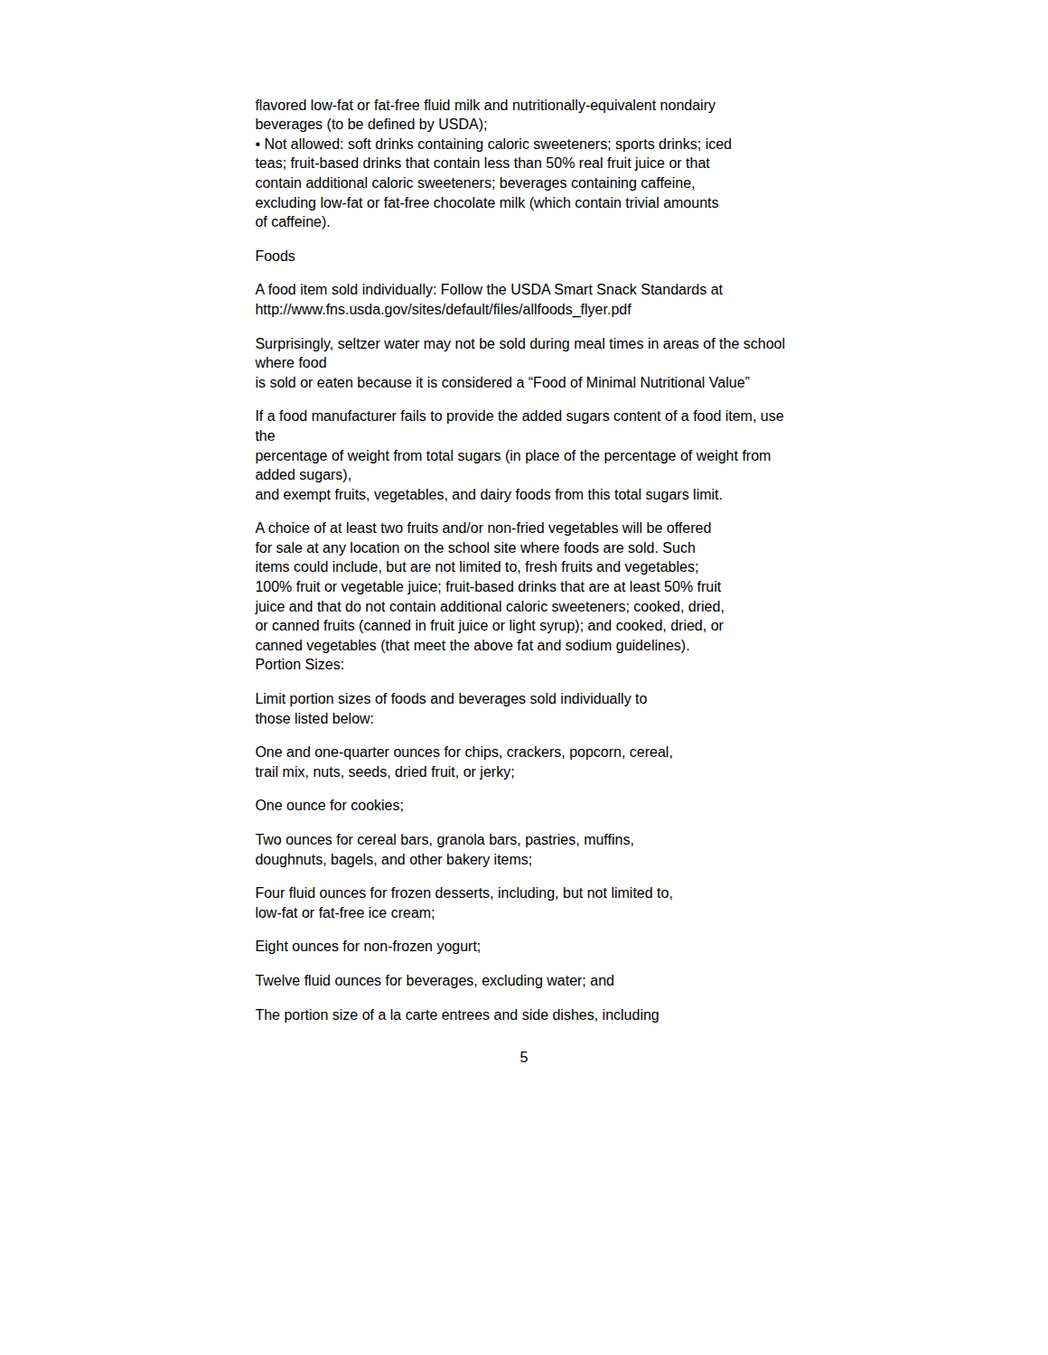flavored low-fat or fat-free fluid milk and nutritionally-equivalent nondairy
beverages (to be defined by USDA);
• Not allowed: soft drinks containing caloric sweeteners; sports drinks; iced
teas; fruit-based drinks that contain less than 50% real fruit juice or that
contain additional caloric sweeteners; beverages containing caffeine,
excluding low-fat or fat-free chocolate milk (which contain trivial amounts
of caffeine).
Foods
A food item sold individually: Follow the USDA Smart Snack Standards at
http://www.fns.usda.gov/sites/default/files/allfoods_flyer.pdf
Surprisingly, seltzer water may not be sold during meal times in areas of the school where food
is sold or eaten because it is considered a “Food of Minimal Nutritional Value”
If a food manufacturer fails to provide the added sugars content of a food item, use the
percentage of weight from total sugars (in place of the percentage of weight from added sugars),
and exempt fruits, vegetables, and dairy foods from this total sugars limit.
A choice of at least two fruits and/or non-fried vegetables will be offered
for sale at any location on the school site where foods are sold. Such
items could include, but are not limited to, fresh fruits and vegetables;
100% fruit or vegetable juice; fruit-based drinks that are at least 50% fruit
juice and that do not contain additional caloric sweeteners; cooked, dried,
or canned fruits (canned in fruit juice or light syrup); and cooked, dried, or
canned vegetables (that meet the above fat and sodium guidelines).
Portion Sizes:
Limit portion sizes of foods and beverages sold individually to
those listed below:
One and one-quarter ounces for chips, crackers, popcorn, cereal,
trail mix, nuts, seeds, dried fruit, or jerky;
One ounce for cookies;
Two ounces for cereal bars, granola bars, pastries, muffins,
doughnuts, bagels, and other bakery items;
Four fluid ounces for frozen desserts, including, but not limited to,
low-fat or fat-free ice cream;
Eight ounces for non-frozen yogurt;
Twelve fluid ounces for beverages, excluding water; and
The portion size of a la carte entrees and side dishes, including
5